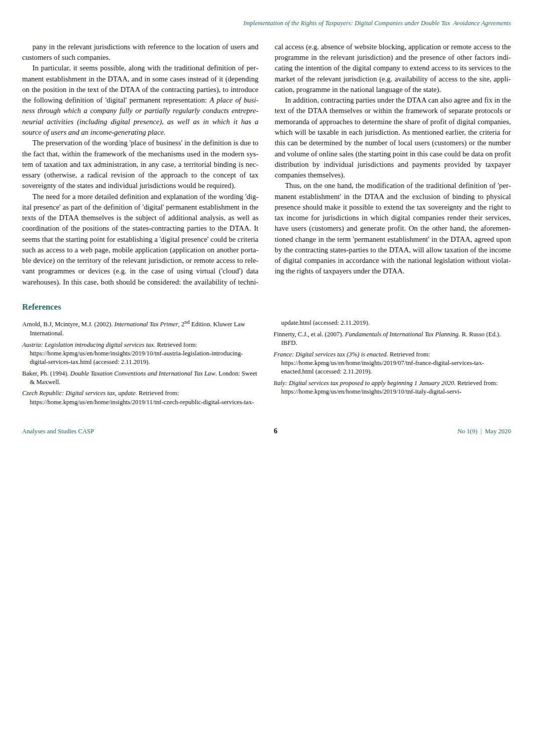Implementation of the Rights of Taxpayers: Digital Companies under Double Tax Avoidance Agreements
pany in the relevant jurisdictions with reference to the location of users and customers of such companies.
In particular, it seems possible, along with the traditional definition of permanent establishment in the DTAA, and in some cases instead of it (depending on the position in the text of the DTAA of the contracting parties), to introduce the following definition of 'digital' permanent representation: A place of business through which a company fully or partially regularly conducts entrepreneurial activities (including digital presence), as well as in which it has a source of users and an income-generating place.
The preservation of the wording 'place of business' in the definition is due to the fact that, within the framework of the mechanisms used in the modern system of taxation and tax administration, in any case, a territorial binding is necessary (otherwise, a radical revision of the approach to the concept of tax sovereignty of the states and individual jurisdictions would be required).
The need for a more detailed definition and explanation of the wording 'digital presence' as part of the definition of 'digital' permanent establishment in the texts of the DTAA themselves is the subject of additional analysis, as well as coordination of the positions of the states-contracting parties to the DTAA. It seems that the starting point for establishing a 'digital presence' could be criteria such as access to a web page, mobile application (application on another portable device) on the territory of the relevant jurisdiction, or remote access to relevant programmes or devices (e.g. in the case of using virtual ('cloud') data warehouses). In this case, both should be considered: the availability of technical access (e.g. absence of website blocking, application or remote access to the programme in the relevant jurisdiction) and the presence of other factors indicating the intention of the digital company to extend access to its services to the market of the relevant jurisdiction (e.g. availability of access to the site, application, programme in the national language of the state).
In addition, contracting parties under the DTAA can also agree and fix in the text of the DTAA themselves or within the framework of separate protocols or memoranda of approaches to determine the share of profit of digital companies, which will be taxable in each jurisdiction. As mentioned earlier, the criteria for this can be determined by the number of local users (customers) or the number and volume of online sales (the starting point in this case could be data on profit distribution by individual jurisdictions and payments provided by taxpayer companies themselves).
Thus, on the one hand, the modification of the traditional definition of 'permanent establishment' in the DTAA and the exclusion of binding to physical presence should make it possible to extend the tax sovereignty and the right to tax income for jurisdictions in which digital companies render their services, have users (customers) and generate profit. On the other hand, the aforementioned change in the term 'permanent establishment' in the DTAA, agreed upon by the contracting states-parties to the DTAA, will allow taxation of the income of digital companies in accordance with the national legislation without violating the rights of taxpayers under the DTAA.
References
Arnold, B.J, Mcintyre, M.J. (2002). International Tax Primer, 2nd Edition. Kluwer Law International.
Austria: Legislation introducing digital services tax. Retrieved form: https://home.kpmg/us/en/home/insights/2019/10/tnf-austria-legislation-introducing-digital-services-tax.html (accessed: 2.11.2019).
Baker, Ph. (1994). Double Taxation Conventions and International Tax Law. London: Sweet & Maxwell.
Czech Republic: Digital services tax, update. Retrieved from: https://home.kpmg/us/en/home/insights/2019/11/tnf-czech-republic-digital-services-tax-update.html (accessed: 2.11.2019).
Finnerty, C.J., et al. (2007). Fundamentals of International Tax Planning. R. Russo (Ed.). IBFD.
France: Digital services tax (3%) is enacted. Retrieved from: https://home.kpmg/us/en/home/insights/2019/07/tnf-france-digital-services-tax-enacted.html (accessed: 2.11.2019).
Italy: Digital services tax proposed to apply beginning 1 January 2020. Retrieved from: https://home.kpmg/us/en/home/insights/2019/10/tnf-italy-digital-servi-
Analyses and Studies CASP 6 No 1(9) | May 2020